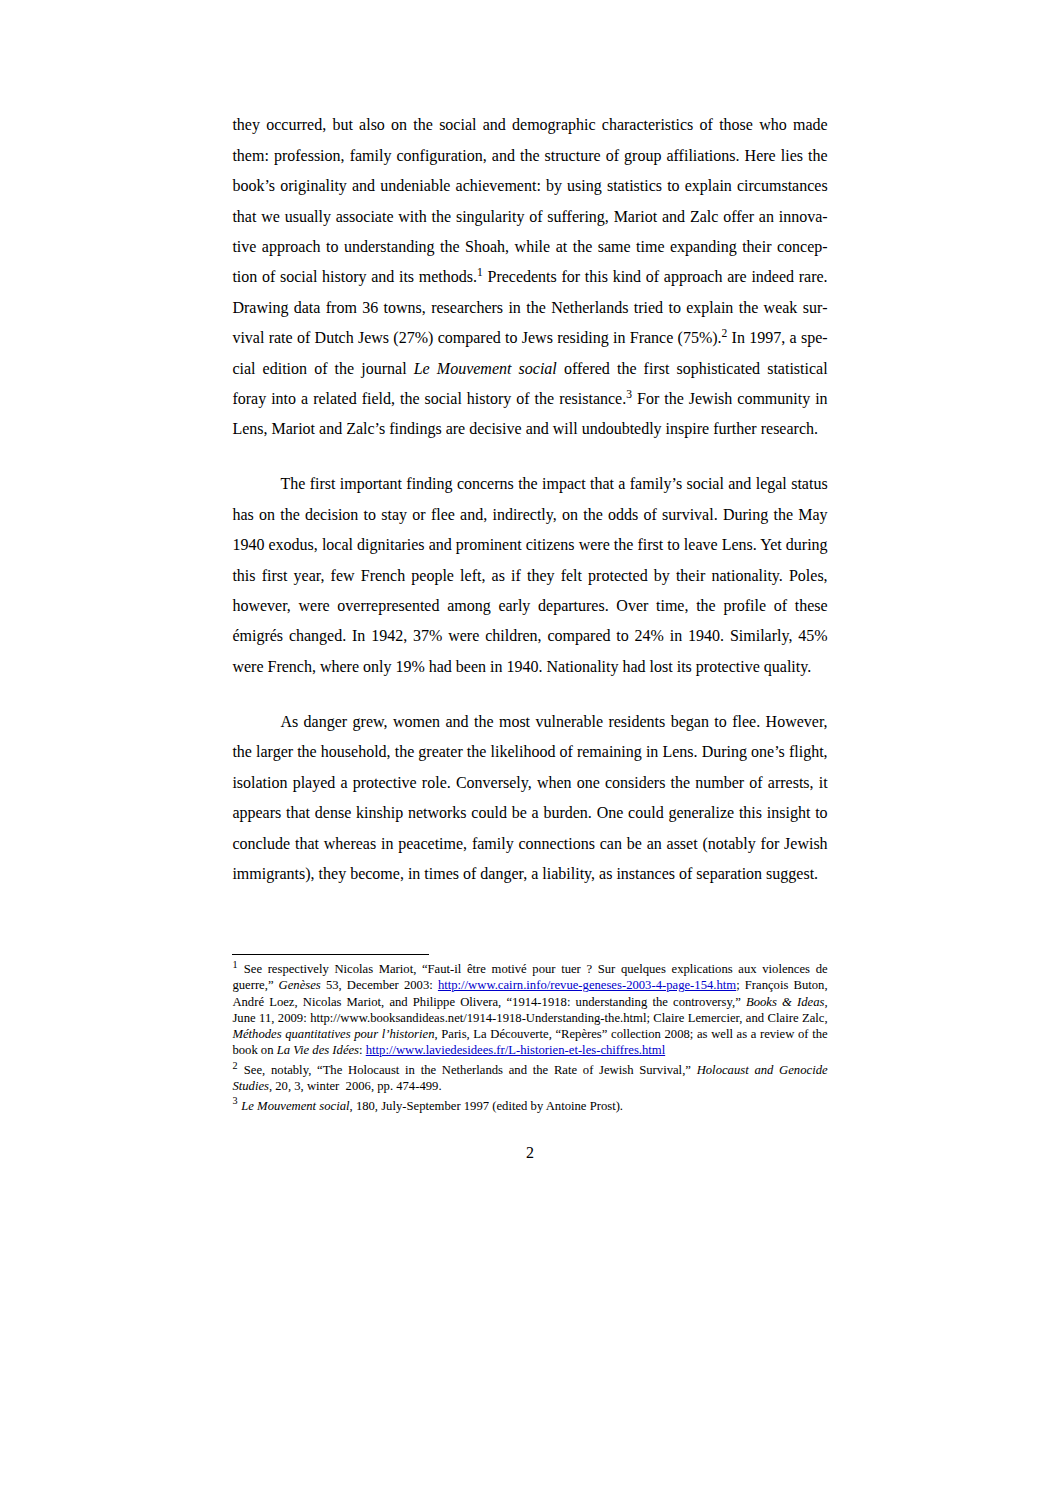they occurred, but also on the social and demographic characteristics of those who made them: profession, family configuration, and the structure of group affiliations. Here lies the book’s originality and undeniable achievement: by using statistics to explain circumstances that we usually associate with the singularity of suffering, Mariot and Zalc offer an innovative approach to understanding the Shoah, while at the same time expanding their conception of social history and its methods.1 Precedents for this kind of approach are indeed rare. Drawing data from 36 towns, researchers in the Netherlands tried to explain the weak survival rate of Dutch Jews (27%) compared to Jews residing in France (75%).2 In 1997, a special edition of the journal Le Mouvement social offered the first sophisticated statistical foray into a related field, the social history of the resistance.3 For the Jewish community in Lens, Mariot and Zalc’s findings are decisive and will undoubtedly inspire further research.
The first important finding concerns the impact that a family’s social and legal status has on the decision to stay or flee and, indirectly, on the odds of survival. During the May 1940 exodus, local dignitaries and prominent citizens were the first to leave Lens. Yet during this first year, few French people left, as if they felt protected by their nationality. Poles, however, were overrepresented among early departures. Over time, the profile of these émigrés changed. In 1942, 37% were children, compared to 24% in 1940. Similarly, 45% were French, where only 19% had been in 1940. Nationality had lost its protective quality.
As danger grew, women and the most vulnerable residents began to flee. However, the larger the household, the greater the likelihood of remaining in Lens. During one’s flight, isolation played a protective role. Conversely, when one considers the number of arrests, it appears that dense kinship networks could be a burden. One could generalize this insight to conclude that whereas in peacetime, family connections can be an asset (notably for Jewish immigrants), they become, in times of danger, a liability, as instances of separation suggest.
1 See respectively Nicolas Mariot, “Faut-il être motivé pour tuer ? Sur quelques explications aux violences de guerre,” Genèses 53, December 2003: http://www.cairn.info/revue-geneses-2003-4-page-154.htm; François Buton, André Loez, Nicolas Mariot, and Philippe Olivera, “1914-1918: understanding the controversy,” Books & Ideas, June 11, 2009: http://www.booksandideas.net/1914-1918-Understanding-the.html; Claire Lemercier, and Claire Zalc, Méthodes quantitatives pour l’historien, Paris, La Découverte, “Repères” collection 2008; as well as a review of the book on La Vie des Idées: http://www.laviedesidees.fr/L-historien-et-les-chiffres.html
2 See, notably, “The Holocaust in the Netherlands and the Rate of Jewish Survival,” Holocaust and Genocide Studies, 20, 3, winter 2006, pp. 474-499.
3 Le Mouvement social, 180, July-September 1997 (edited by Antoine Prost).
2